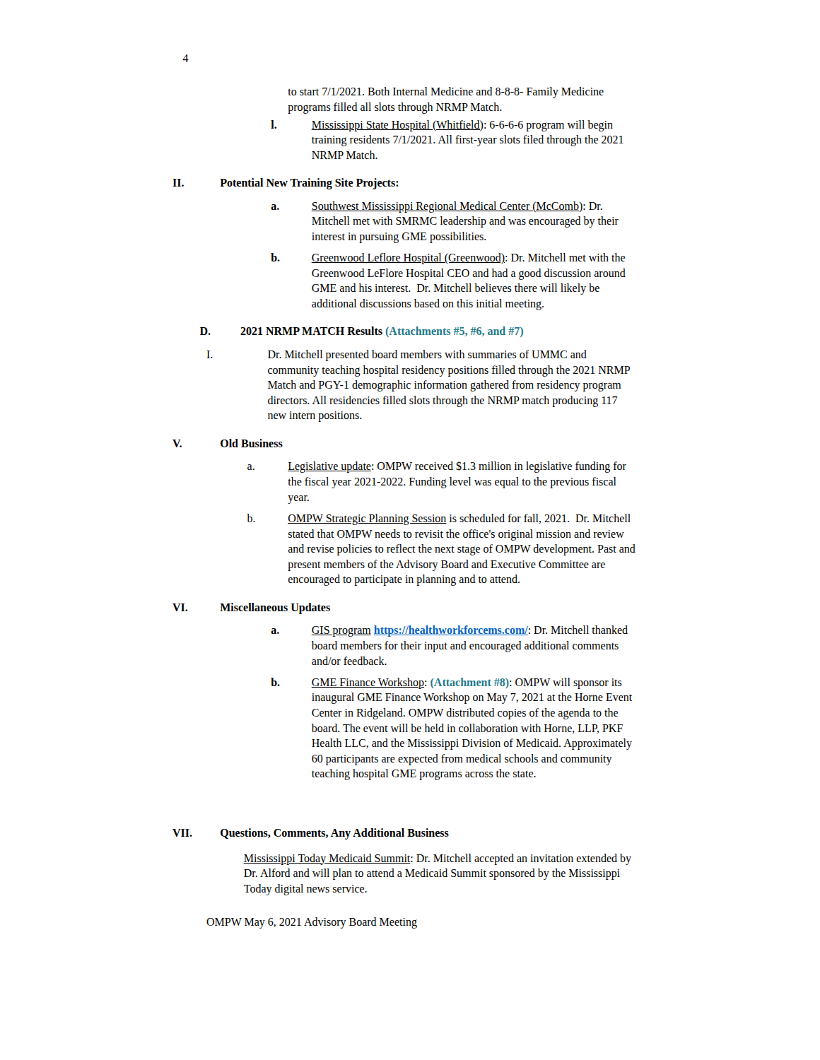4
to start 7/1/2021. Both Internal Medicine and 8-8-8- Family Medicine programs filled all slots through NRMP Match.
l. Mississippi State Hospital (Whitfield): 6-6-6-6 program will begin training residents 7/1/2021. All first-year slots filed through the 2021 NRMP Match.
II. Potential New Training Site Projects:
a. Southwest Mississippi Regional Medical Center (McComb): Dr. Mitchell met with SMRMC leadership and was encouraged by their interest in pursuing GME possibilities.
b. Greenwood Leflore Hospital (Greenwood): Dr. Mitchell met with the Greenwood LeFlore Hospital CEO and had a good discussion around GME and his interest. Dr. Mitchell believes there will likely be additional discussions based on this initial meeting.
D. 2021 NRMP MATCH Results (Attachments #5, #6, and #7)
I. Dr. Mitchell presented board members with summaries of UMMC and community teaching hospital residency positions filled through the 2021 NRMP Match and PGY-1 demographic information gathered from residency program directors. All residencies filled slots through the NRMP match producing 117 new intern positions.
V. Old Business
a. Legislative update: OMPW received $1.3 million in legislative funding for the fiscal year 2021-2022. Funding level was equal to the previous fiscal year.
b. OMPW Strategic Planning Session is scheduled for fall, 2021. Dr. Mitchell stated that OMPW needs to revisit the office's original mission and review and revise policies to reflect the next stage of OMPW development. Past and present members of the Advisory Board and Executive Committee are encouraged to participate in planning and to attend.
VI. Miscellaneous Updates
a. GIS program https://healthworkforcems.com/: Dr. Mitchell thanked board members for their input and encouraged additional comments and/or feedback.
b. GME Finance Workshop: (Attachment #8): OMPW will sponsor its inaugural GME Finance Workshop on May 7, 2021 at the Horne Event Center in Ridgeland. OMPW distributed copies of the agenda to the board. The event will be held in collaboration with Horne, LLP, PKF Health LLC, and the Mississippi Division of Medicaid. Approximately 60 participants are expected from medical schools and community teaching hospital GME programs across the state.
VII. Questions, Comments, Any Additional Business
Mississippi Today Medicaid Summit: Dr. Mitchell accepted an invitation extended by Dr. Alford and will plan to attend a Medicaid Summit sponsored by the Mississippi Today digital news service.
OMPW May 6, 2021 Advisory Board Meeting